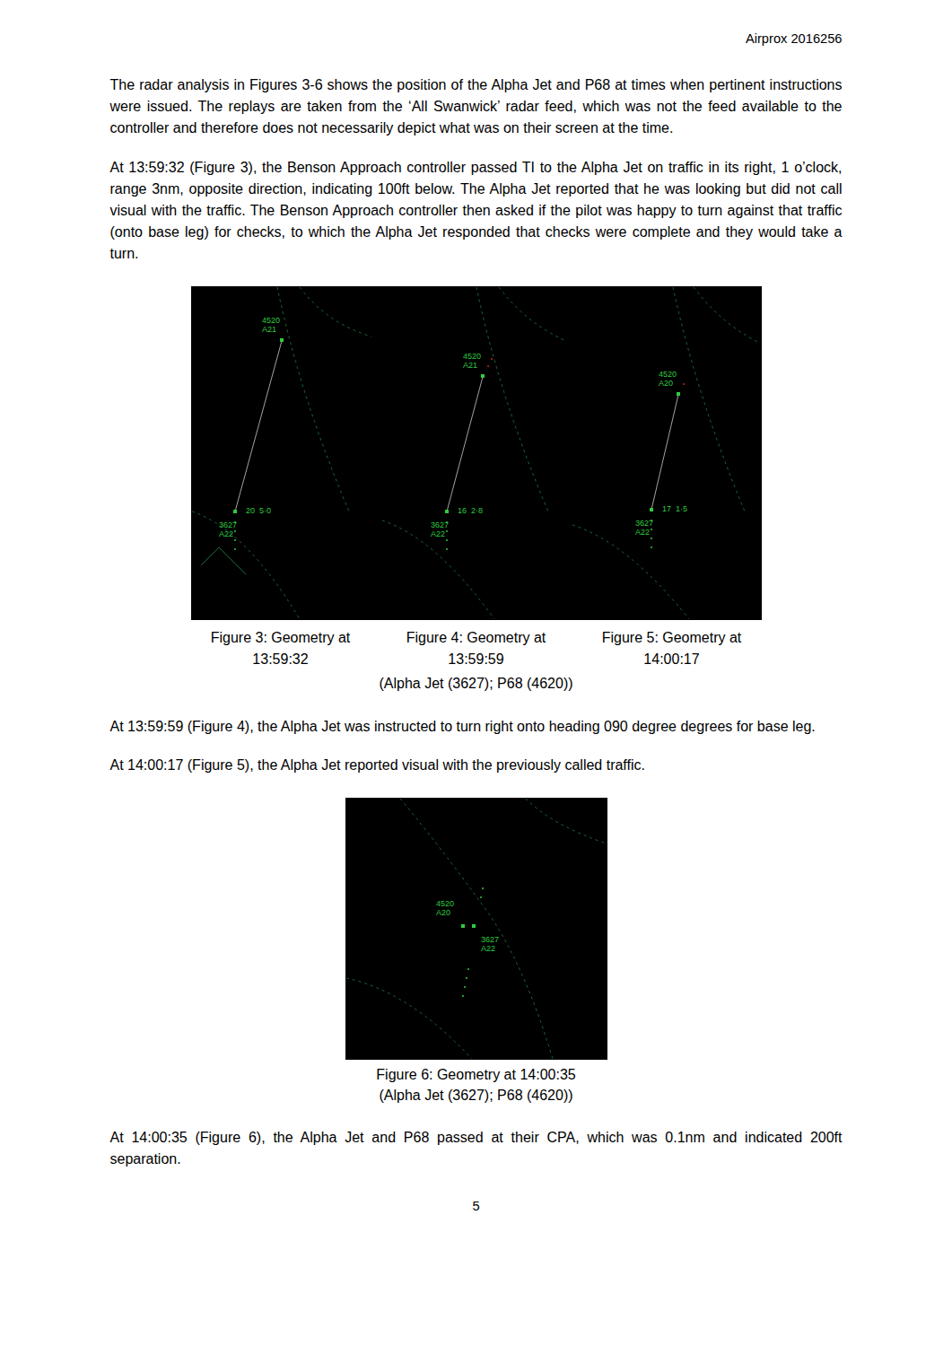Airprox 2016256
The radar analysis in Figures 3-6 shows the position of the Alpha Jet and P68 at times when pertinent instructions were issued. The replays are taken from the ‘All Swanwick’ radar feed, which was not the feed available to the controller and therefore does not necessarily depict what was on their screen at the time.
At 13:59:32 (Figure 3), the Benson Approach controller passed TI to the Alpha Jet on traffic in its right, 1 o’clock, range 3nm, opposite direction, indicating 100ft below. The Alpha Jet reported that he was looking but did not call visual with the traffic. The Benson Approach controller then asked if the pilot was happy to turn against that traffic (onto base leg) for checks, to which the Alpha Jet responded that checks were complete and they would take a turn.
4520 A21 3627 A22 20 5·0
4520 A21 3627 A22 16 2·8
4520 A20 3627 A22 17 1·5
Figure 3: Geometry at 13:59:32 Figure 4: Geometry at 13:59:59 Figure 5: Geometry at 14:00:17
(Alpha Jet (3627); P68 (4620))
At 13:59:59 (Figure 4), the Alpha Jet was instructed to turn right onto heading 090 degree degrees for base leg.
At 14:00:17 (Figure 5), the Alpha Jet reported visual with the previously called traffic.
4520 A20 3627 A22
Figure 6: Geometry at 14:00:35
(Alpha Jet (3627); P68 (4620))
At 14:00:35 (Figure 6), the Alpha Jet and P68 passed at their CPA, which was 0.1nm and indicated 200ft separation.
5